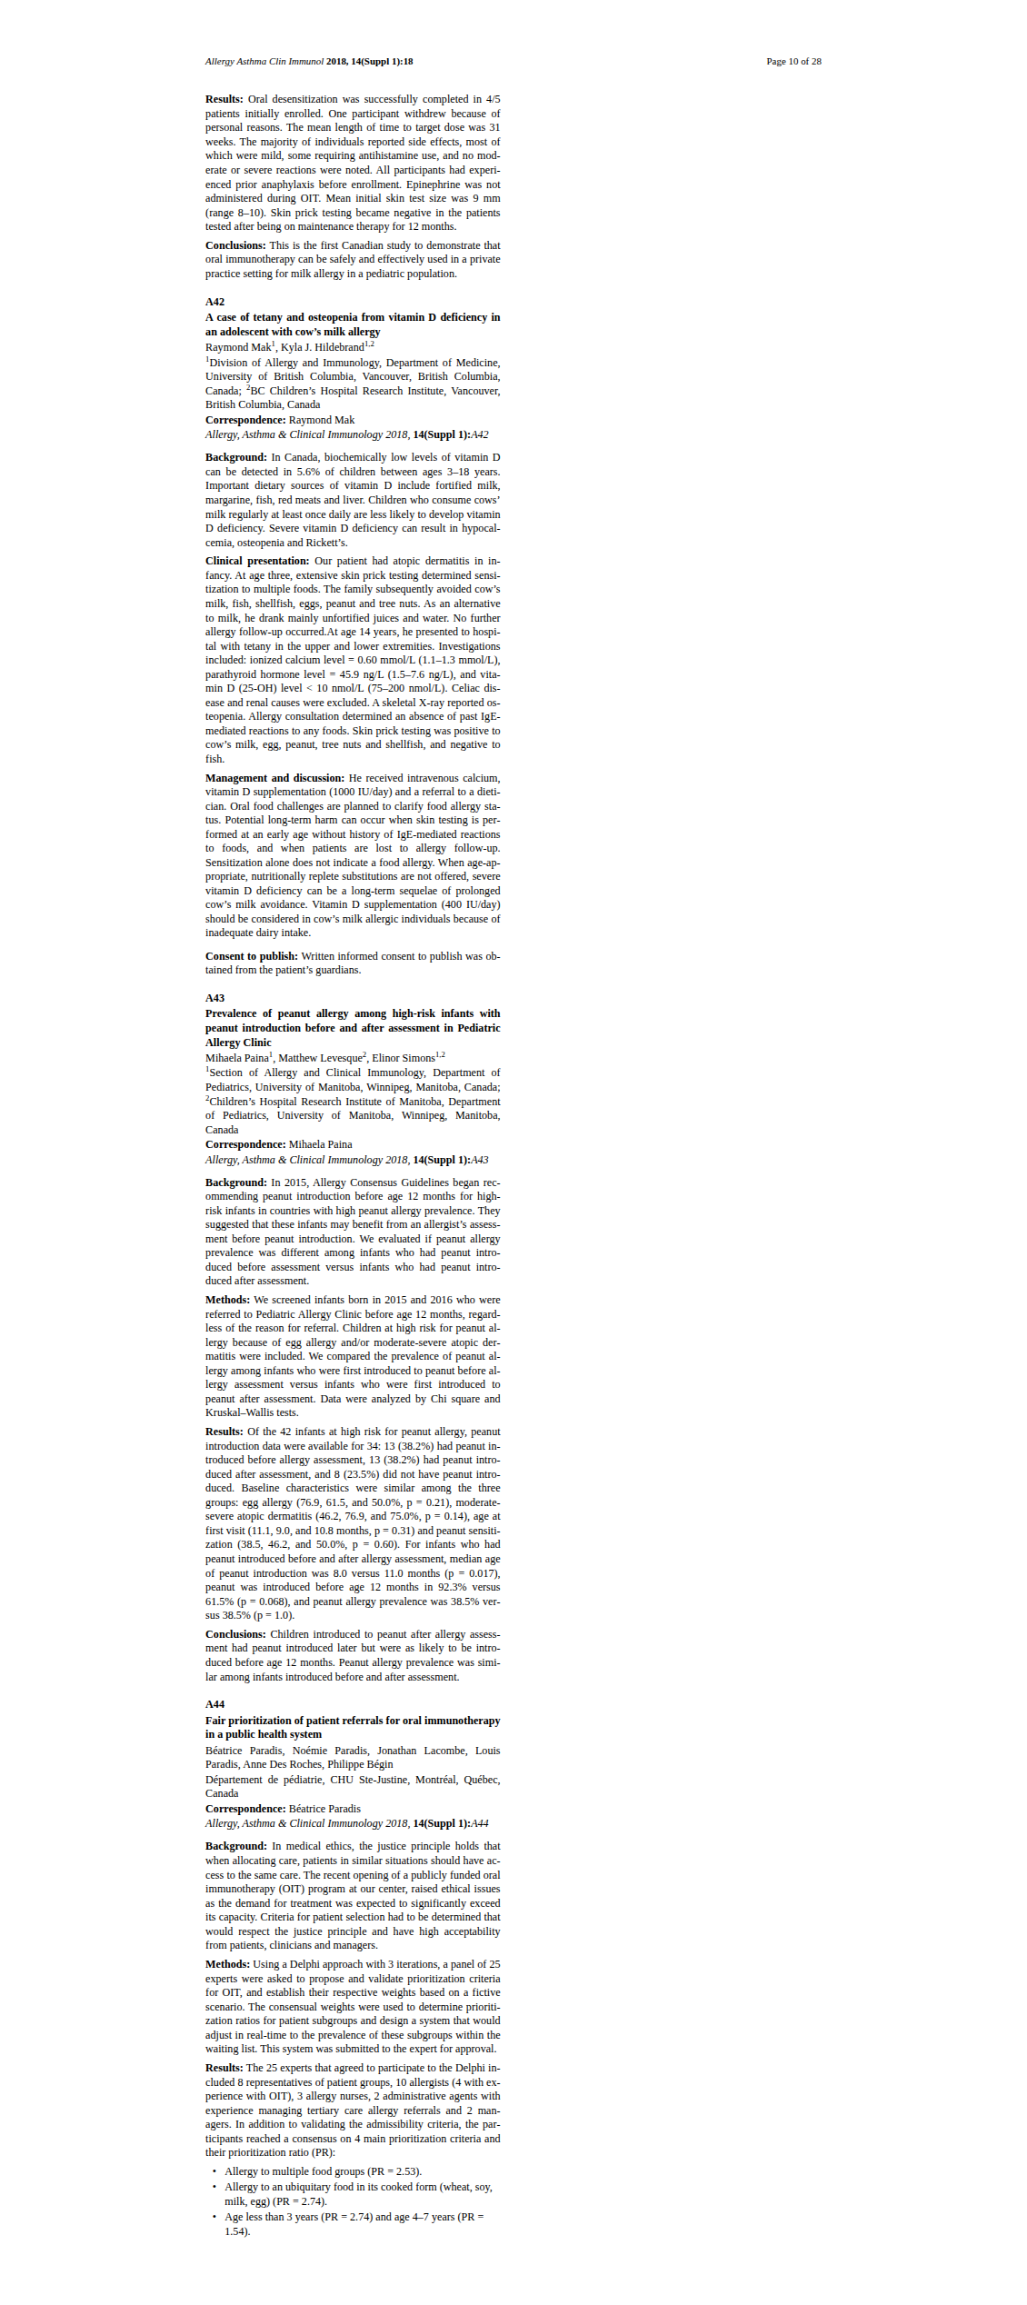Allergy Asthma Clin Immunol 2018, 14(Suppl 1):18
Page 10 of 28
Results: Oral desensitization was successfully completed in 4/5 patients initially enrolled. One participant withdrew because of personal reasons. The mean length of time to target dose was 31 weeks. The majority of individuals reported side effects, most of which were mild, some requiring antihistamine use, and no moderate or severe reactions were noted. All participants had experienced prior anaphylaxis before enrollment. Epinephrine was not administered during OIT. Mean initial skin test size was 9 mm (range 8–10). Skin prick testing became negative in the patients tested after being on maintenance therapy for 12 months.
Conclusions: This is the first Canadian study to demonstrate that oral immunotherapy can be safely and effectively used in a private practice setting for milk allergy in a pediatric population.
A42
A case of tetany and osteopenia from vitamin D deficiency in an adolescent with cow’s milk allergy
Raymond Mak1, Kyla J. Hildebrand1,2
1Division of Allergy and Immunology, Department of Medicine, University of British Columbia, Vancouver, British Columbia, Canada; 2BC Children’s Hospital Research Institute, Vancouver, British Columbia, Canada
Correspondence: Raymond Mak
Allergy, Asthma & Clinical Immunology 2018, 14(Suppl 1): A42
Background: In Canada, biochemically low levels of vitamin D can be detected in 5.6% of children between ages 3–18 years. Important dietary sources of vitamin D include fortified milk, margarine, fish, red meats and liver. Children who consume cows’ milk regularly at least once daily are less likely to develop vitamin D deficiency. Severe vitamin D deficiency can result in hypocalcemia, osteopenia and Rickett’s.
Clinical presentation: Our patient had atopic dermatitis in infancy. At age three, extensive skin prick testing determined sensitization to multiple foods. The family subsequently avoided cow’s milk, fish, shellfish, eggs, peanut and tree nuts. As an alternative to milk, he drank mainly unfortified juices and water. No further allergy follow-up occurred.At age 14 years, he presented to hospital with tetany in the upper and lower extremities. Investigations included: ionized calcium level = 0.60 mmol/L (1.1–1.3 mmol/L), parathyroid hormone level = 45.9 ng/L (1.5–7.6 ng/L), and vitamin D (25-OH) level < 10 nmol/L (75–200 nmol/L). Celiac disease and renal causes were excluded. A skeletal X-ray reported osteopenia. Allergy consultation determined an absence of past IgE-mediated reactions to any foods. Skin prick testing was positive to cow’s milk, egg, peanut, tree nuts and shellfish, and negative to fish.
Management and discussion: He received intravenous calcium, vitamin D supplementation (1000 IU/day) and a referral to a dietician. Oral food challenges are planned to clarify food allergy status. Potential long-term harm can occur when skin testing is performed at an early age without history of IgE-mediated reactions to foods, and when patients are lost to allergy follow-up. Sensitization alone does not indicate a food allergy. When age-appropriate, nutritionally replete substitutions are not offered, severe vitamin D deficiency can be a long-term sequelae of prolonged cow’s milk avoidance. Vitamin D supplementation (400 IU/day) should be considered in cow’s milk allergic individuals because of inadequate dairy intake.
Consent to publish: Written informed consent to publish was obtained from the patient’s guardians.
A43
Prevalence of peanut allergy among high-risk infants with peanut introduction before and after assessment in Pediatric Allergy Clinic
Mihaela Paina1, Matthew Levesque2, Elinor Simons1,2
1Section of Allergy and Clinical Immunology, Department of Pediatrics, University of Manitoba, Winnipeg, Manitoba, Canada; 2Children’s Hospital Research Institute of Manitoba, Department of Pediatrics, University of Manitoba, Winnipeg, Manitoba, Canada
Correspondence: Mihaela Paina
Allergy, Asthma & Clinical Immunology 2018, 14(Suppl 1): A43
Background: In 2015, Allergy Consensus Guidelines began recommending peanut introduction before age 12 months for high-risk infants in countries with high peanut allergy prevalence. They suggested that these infants may benefit from an allergist’s assessment before peanut introduction. We evaluated if peanut allergy prevalence was different among infants who had peanut introduced before assessment versus infants who had peanut introduced after assessment.
Methods: We screened infants born in 2015 and 2016 who were referred to Pediatric Allergy Clinic before age 12 months, regardless of the reason for referral. Children at high risk for peanut allergy because of egg allergy and/or moderate-severe atopic dermatitis were included. We compared the prevalence of peanut allergy among infants who were first introduced to peanut before allergy assessment versus infants who were first introduced to peanut after assessment. Data were analyzed by Chi square and Kruskal–Wallis tests.
Results: Of the 42 infants at high risk for peanut allergy, peanut introduction data were available for 34: 13 (38.2%) had peanut introduced before allergy assessment, 13 (38.2%) had peanut introduced after assessment, and 8 (23.5%) did not have peanut introduced. Baseline characteristics were similar among the three groups: egg allergy (76.9, 61.5, and 50.0%, p = 0.21), moderate-severe atopic dermatitis (46.2, 76.9, and 75.0%, p = 0.14), age at first visit (11.1, 9.0, and 10.8 months, p = 0.31) and peanut sensitization (38.5, 46.2, and 50.0%, p = 0.60). For infants who had peanut introduced before and after allergy assessment, median age of peanut introduction was 8.0 versus 11.0 months (p = 0.017), peanut was introduced before age 12 months in 92.3% versus 61.5% (p = 0.068), and peanut allergy prevalence was 38.5% versus 38.5% (p = 1.0).
Conclusions: Children introduced to peanut after allergy assessment had peanut introduced later but were as likely to be introduced before age 12 months. Peanut allergy prevalence was similar among infants introduced before and after assessment.
A44
Fair prioritization of patient referrals for oral immunotherapy in a public health system
Béatrice Paradis, Noémie Paradis, Jonathan Lacombe, Louis Paradis, Anne Des Roches, Philippe Bégin
Département de pédiatrie, CHU Ste-Justine, Montréal, Québec, Canada
Correspondence: Béatrice Paradis
Allergy, Asthma & Clinical Immunology 2018, 14(Suppl 1): A44
Background: In medical ethics, the justice principle holds that when allocating care, patients in similar situations should have access to the same care. The recent opening of a publicly funded oral immunotherapy (OIT) program at our center, raised ethical issues as the demand for treatment was expected to significantly exceed its capacity. Criteria for patient selection had to be determined that would respect the justice principle and have high acceptability from patients, clinicians and managers.
Methods: Using a Delphi approach with 3 iterations, a panel of 25 experts were asked to propose and validate prioritization criteria for OIT, and establish their respective weights based on a fictive scenario. The consensual weights were used to determine prioritization ratios for patient subgroups and design a system that would adjust in real-time to the prevalence of these subgroups within the waiting list. This system was submitted to the expert for approval.
Results: The 25 experts that agreed to participate to the Delphi included 8 representatives of patient groups, 10 allergists (4 with experience with OIT), 3 allergy nurses, 2 administrative agents with experience managing tertiary care allergy referrals and 2 managers. In addition to validating the admissibility criteria, the participants reached a consensus on 4 main prioritization criteria and their prioritization ratio (PR):
Allergy to multiple food groups (PR = 2.53).
Allergy to an ubiquitary food in its cooked form (wheat, soy, milk, egg) (PR = 2.74).
Age less than 3 years (PR = 2.74) and age 4–7 years (PR = 1.54).